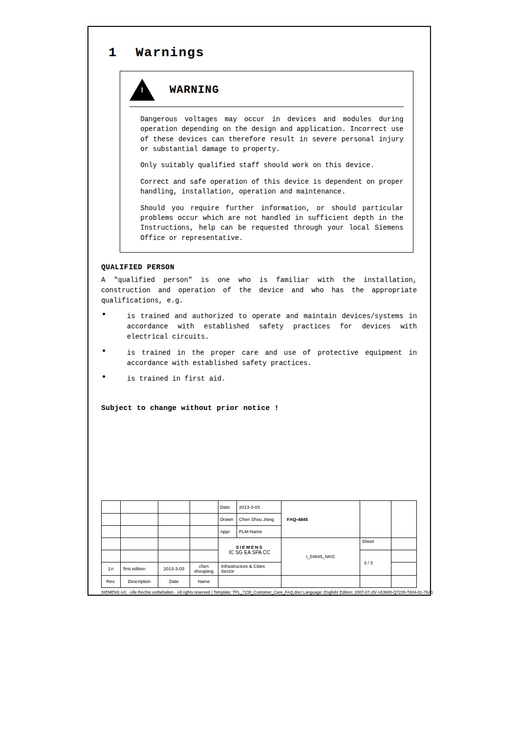1 Warnings
WARNING
Dangerous voltages may occur in devices and modules during operation depending on the design and application. Incorrect use of these devices can therefore result in severe personal injury or substantial damage to property.
Only suitably qualified staff should work on this device.
Correct and safe operation of this device is dependent on proper handling, installation, operation and maintenance.
Should you require further information, or should particular problems occur which are not handled in sufficient depth in the Instructions, help can be requested through your local Siemens Office or representative.
QUALIFIED PERSON
A "qualified person" is one who is familiar with the installation, construction and operation of the device and who has the appropriate qualifications, e.g.
is trained and authorized to operate and maintain devices/systems in accordance with established safety practices for devices with electrical circuits.
is trained in the proper care and use of protective equipment in accordance with established safety practices.
is trained in first aid.
Subject to change without prior notice !
| | | | | Date | 2013-3-03 | FAQ-4845 | | |
| | | | | Drawn | Chen Shou Jiang |
| | | | | Appr. | PLM-Name |
| | | | | SIEMENS IC SG EA SPA CC | I_04845_NKG | Sheet | |
| | | | | 3 / 3 | |
| 1A | first edition | 2013-3-03 | chen shoujiang | Infrastructure & Cities Sector | |
| Rev. | Description | Date | Name | | | | |
SIEMENS AG · Alle Rechte vorbehalten · All rights reserved / Template: TPL_7230_Customer_Care_FAQ.doc/ Language: English/ Edition: 2007-07-25/ A53600-Q7230-T604-01-76A1